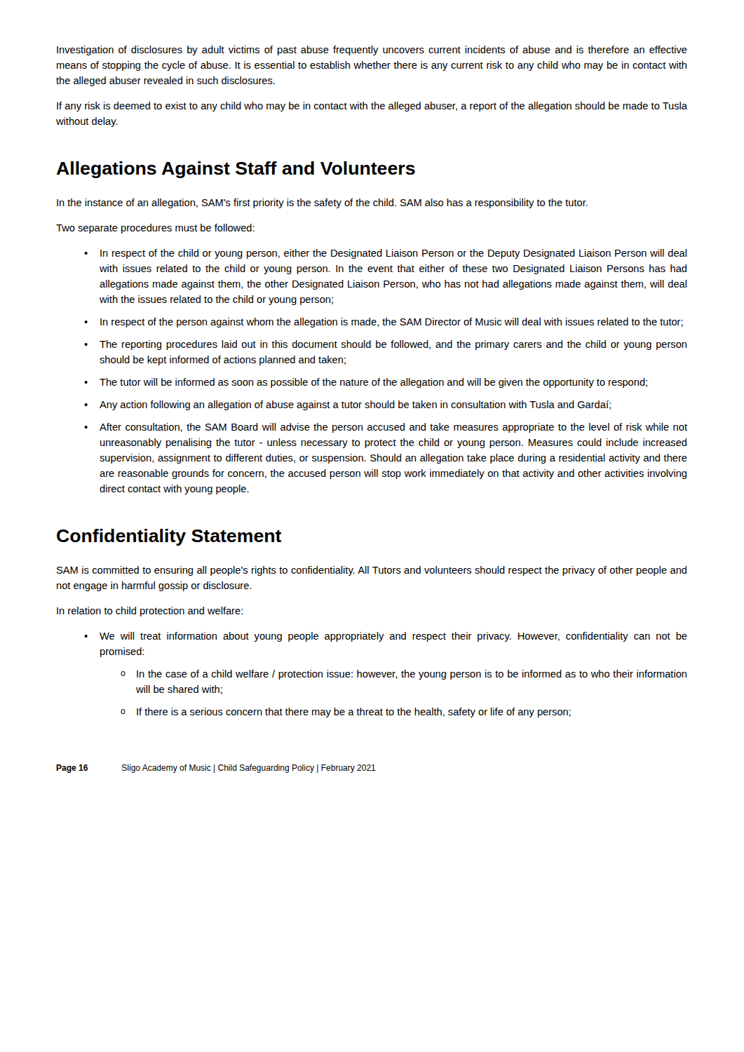Investigation of disclosures by adult victims of past abuse frequently uncovers current incidents of abuse and is therefore an effective means of stopping the cycle of abuse. It is essential to establish whether there is any current risk to any child who may be in contact with the alleged abuser revealed in such disclosures.
If any risk is deemed to exist to any child who may be in contact with the alleged abuser, a report of the allegation should be made to Tusla without delay.
Allegations Against Staff and Volunteers
In the instance of an allegation, SAM's first priority is the safety of the child. SAM also has a responsibility to the tutor.
Two separate procedures must be followed:
In respect of the child or young person, either the Designated Liaison Person or the Deputy Designated Liaison Person will deal with issues related to the child or young person. In the event that either of these two Designated Liaison Persons has had allegations made against them, the other Designated Liaison Person, who has not had allegations made against them, will deal with the issues related to the child or young person;
In respect of the person against whom the allegation is made, the SAM Director of Music will deal with issues related to the tutor;
The reporting procedures laid out in this document should be followed, and the primary carers and the child or young person should be kept informed of actions planned and taken;
The tutor will be informed as soon as possible of the nature of the allegation and will be given the opportunity to respond;
Any action following an allegation of abuse against a tutor should be taken in consultation with Tusla and Gardaí;
After consultation, the SAM Board will advise the person accused and take measures appropriate to the level of risk while not unreasonably penalising the tutor - unless necessary to protect the child or young person. Measures could include increased supervision, assignment to different duties, or suspension. Should an allegation take place during a residential activity and there are reasonable grounds for concern, the accused person will stop work immediately on that activity and other activities involving direct contact with young people.
Confidentiality Statement
SAM is committed to ensuring all people's rights to confidentiality. All Tutors and volunteers should respect the privacy of other people and not engage in harmful gossip or disclosure.
In relation to child protection and welfare:
We will treat information about young people appropriately and respect their privacy. However, confidentiality can not be promised:
In the case of a child welfare / protection issue: however, the young person is to be informed as to who their information will be shared with;
If there is a serious concern that there may be a threat to the health, safety or life of any person;
Page 16 Sligo Academy of Music | Child Safeguarding Policy | February 2021